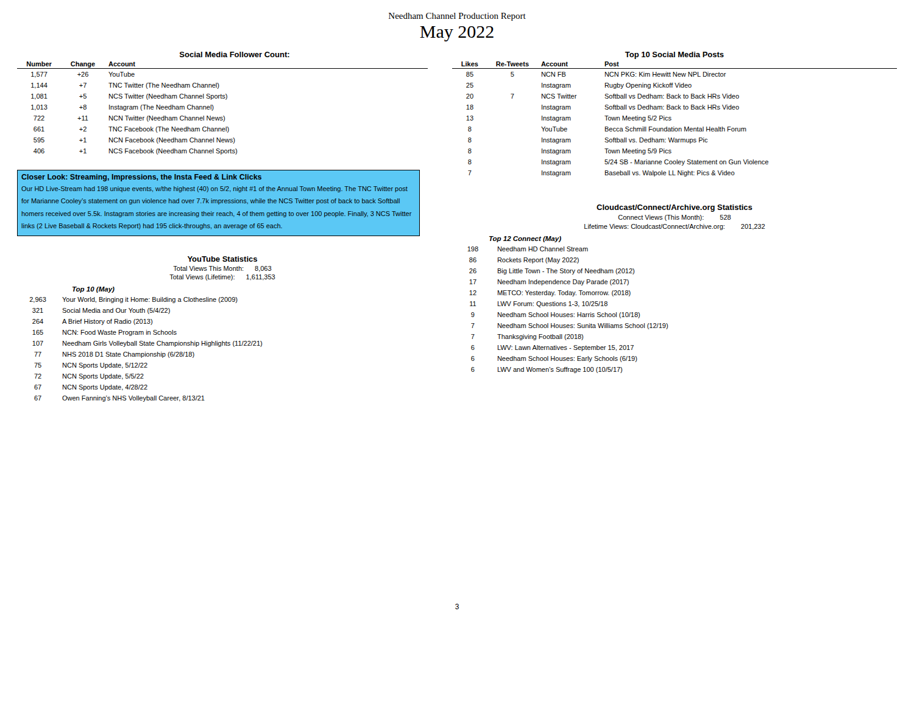Needham Channel Production Report
May 2022
Social Media Follower Count:
| Number | Change | Account |
| --- | --- | --- |
| 1,577 | +26 | YouTube |
| 1,144 | +7 | TNC Twitter (The Needham Channel) |
| 1,081 | +5 | NCS Twitter (Needham Channel Sports) |
| 1,013 | +8 | Instagram (The Needham Channel) |
| 722 | +11 | NCN Twitter (Needham Channel News) |
| 661 | +2 | TNC Facebook (The Needham Channel) |
| 595 | +1 | NCN Facebook (Needham Channel News) |
| 406 | +1 | NCS Facebook (Needham Channel Sports) |
Closer Look: Streaming, Impressions, the Insta Feed & Link Clicks
Our HD Live-Stream had 198 unique events, w/the highest (40) on 5/2, night #1 of the Annual Town Meeting. The TNC Twitter post for Marianne Cooley’s statement on gun violence had over 7.7k impressions, while the NCS Twitter post of back to back Softball homers received over 5.5k. Instagram stories are increasing their reach, 4 of them getting to over 100 people. Finally, 3 NCS Twitter links (2 Live Baseball & Rockets Report) had 195 click-throughs, an average of 65 each.
YouTube Statistics
Total Views This Month: 8,063
Total Views (Lifetime): 1,611,353
Top 10 (May)
| 2,963 | Your World, Bringing it Home: Building a Clothesline (2009) |
| 321 | Social Media and Our Youth (5/4/22) |
| 264 | A Brief History of Radio (2013) |
| 165 | NCN: Food Waste Program in Schools |
| 107 | Needham Girls Volleyball State Championship Highlights (11/22/21) |
| 77 | NHS 2018 D1 State Championship (6/28/18) |
| 75 | NCN Sports Update, 5/12/22 |
| 72 | NCN Sports Update, 5/5/22 |
| 67 | NCN Sports Update, 4/28/22 |
| 67 | Owen Fanning’s NHS Volleyball Career, 8/13/21 |
Top 10 Social Media Posts
| Likes | Re-Tweets | Account | Post |
| --- | --- | --- | --- |
| 85 | 5 | NCN FB | NCN PKG: Kim Hewitt New NPL Director |
| 25 | | Instagram | Rugby Opening Kickoff Video |
| 20 | 7 | NCS Twitter | Softball vs Dedham: Back to Back HRs Video |
| 18 | | Instagram | Softball vs Dedham: Back to Back HRs Video |
| 13 | | Instagram | Town Meeting 5/2 Pics |
| 8 | | YouTube | Becca Schmill Foundation Mental Health Forum |
| 8 | | Instagram | Softball vs. Dedham: Warmups Pic |
| 8 | | Instagram | Town Meeting 5/9 Pics |
| 8 | | Instagram | 5/24 SB - Marianne Cooley Statement on Gun Violence |
| 7 | | Instagram | Baseball vs. Walpole LL Night: Pics & Video |
Cloudcast/Connect/Archive.org Statistics
Connect Views (This Month):528
Lifetime Views: Cloudcast/Connect/Archive.org:201,232
Top 12 Connect (May)
| 198 | Needham HD Channel Stream |
| 86 | Rockets Report (May 2022) |
| 26 | Big Little Town - The Story of Needham (2012) |
| 17 | Needham Independence Day Parade (2017) |
| 12 | METCO: Yesterday. Today. Tomorrow. (2018) |
| 11 | LWV Forum: Questions 1-3, 10/25/18 |
| 9 | Needham School Houses: Harris School (10/18) |
| 7 | Needham School Houses: Sunita Williams School (12/19) |
| 7 | Thanksgiving Football (2018) |
| 6 | LWV: Lawn Alternatives - September 15, 2017 |
| 6 | Needham School Houses: Early Schools (6/19) |
| 6 | LWV and Women’s Suffrage 100 (10/5/17) |
3